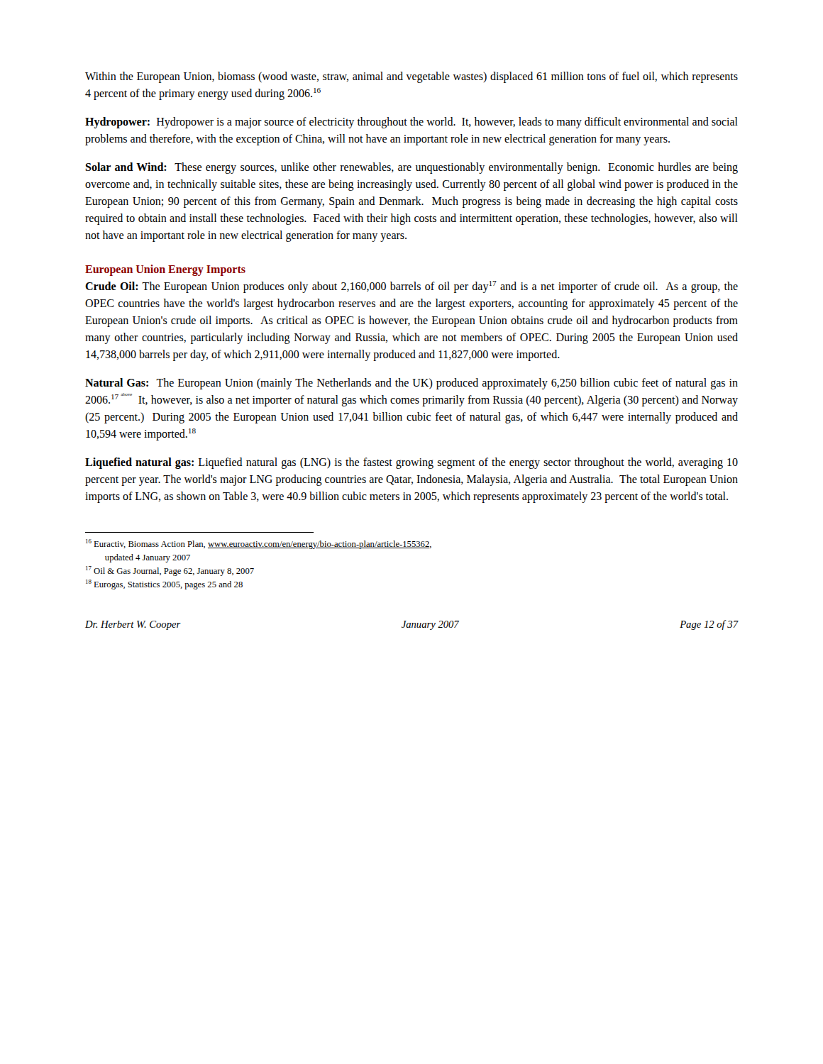Within the European Union, biomass (wood waste, straw, animal and vegetable wastes) displaced 61 million tons of fuel oil, which represents 4 percent of the primary energy used during 2006.16
Hydropower: Hydropower is a major source of electricity throughout the world. It, however, leads to many difficult environmental and social problems and therefore, with the exception of China, will not have an important role in new electrical generation for many years.
Solar and Wind: These energy sources, unlike other renewables, are unquestionably environmentally benign. Economic hurdles are being overcome and, in technically suitable sites, these are being increasingly used. Currently 80 percent of all global wind power is produced in the European Union; 90 percent of this from Germany, Spain and Denmark. Much progress is being made in decreasing the high capital costs required to obtain and install these technologies. Faced with their high costs and intermittent operation, these technologies, however, also will not have an important role in new electrical generation for many years.
European Union Energy Imports
Crude Oil: The European Union produces only about 2,160,000 barrels of oil per day17 and is a net importer of crude oil. As a group, the OPEC countries have the world's largest hydrocarbon reserves and are the largest exporters, accounting for approximately 45 percent of the European Union's crude oil imports. As critical as OPEC is however, the European Union obtains crude oil and hydrocarbon products from many other countries, particularly including Norway and Russia, which are not members of OPEC. During 2005 the European Union used 14,738,000 barrels per day, of which 2,911,000 were internally produced and 11,827,000 were imported.
Natural Gas: The European Union (mainly The Netherlands and the UK) produced approximately 6,250 billion cubic feet of natural gas in 2006.17 above It, however, is also a net importer of natural gas which comes primarily from Russia (40 percent), Algeria (30 percent) and Norway (25 percent.) During 2005 the European Union used 17,041 billion cubic feet of natural gas, of which 6,447 were internally produced and 10,594 were imported.18
Liquefied natural gas: Liquefied natural gas (LNG) is the fastest growing segment of the energy sector throughout the world, averaging 10 percent per year. The world's major LNG producing countries are Qatar, Indonesia, Malaysia, Algeria and Australia. The total European Union imports of LNG, as shown on Table 3, were 40.9 billion cubic meters in 2005, which represents approximately 23 percent of the world's total.
16 Euractiv, Biomass Action Plan, www.euroactiv.com/en/energy/bio-action-plan/article-155362,
updated 4 January 2007
17 Oil & Gas Journal, Page 62, January 8, 2007
18 Eurogas, Statistics 2005, pages 25 and 28
Dr. Herbert W. Cooper January 2007 Page 12 of 37